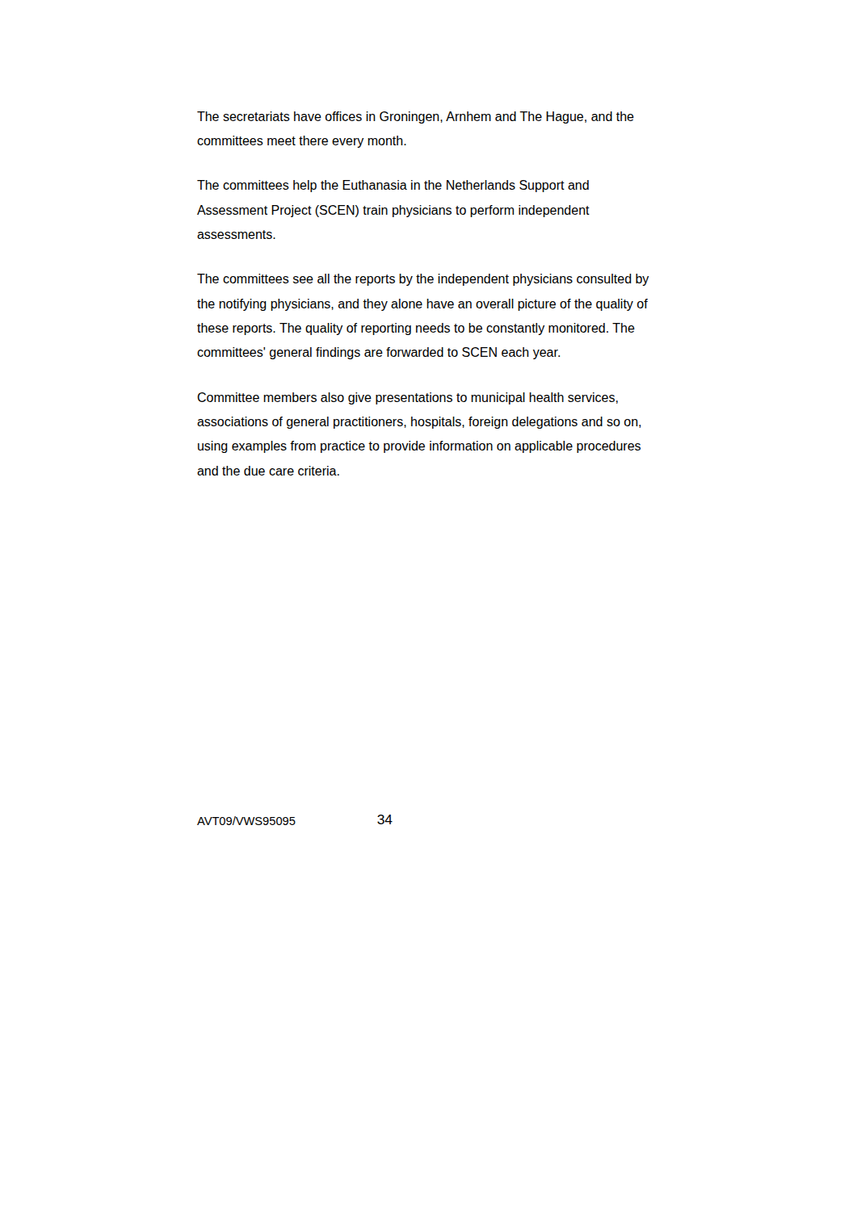The secretariats have offices in Groningen, Arnhem and The Hague, and the committees meet there every month.
The committees help the Euthanasia in the Netherlands Support and Assessment Project (SCEN) train physicians to perform independent assessments.
The committees see all the reports by the independent physicians consulted by the notifying physicians, and they alone have an overall picture of the quality of these reports. The quality of reporting needs to be constantly monitored. The committees' general findings are forwarded to SCEN each year.
Committee members also give presentations to municipal health services, associations of general practitioners, hospitals, foreign delegations and so on, using examples from practice to provide information on applicable procedures and the due care criteria.
AVT09/VWS95095 34